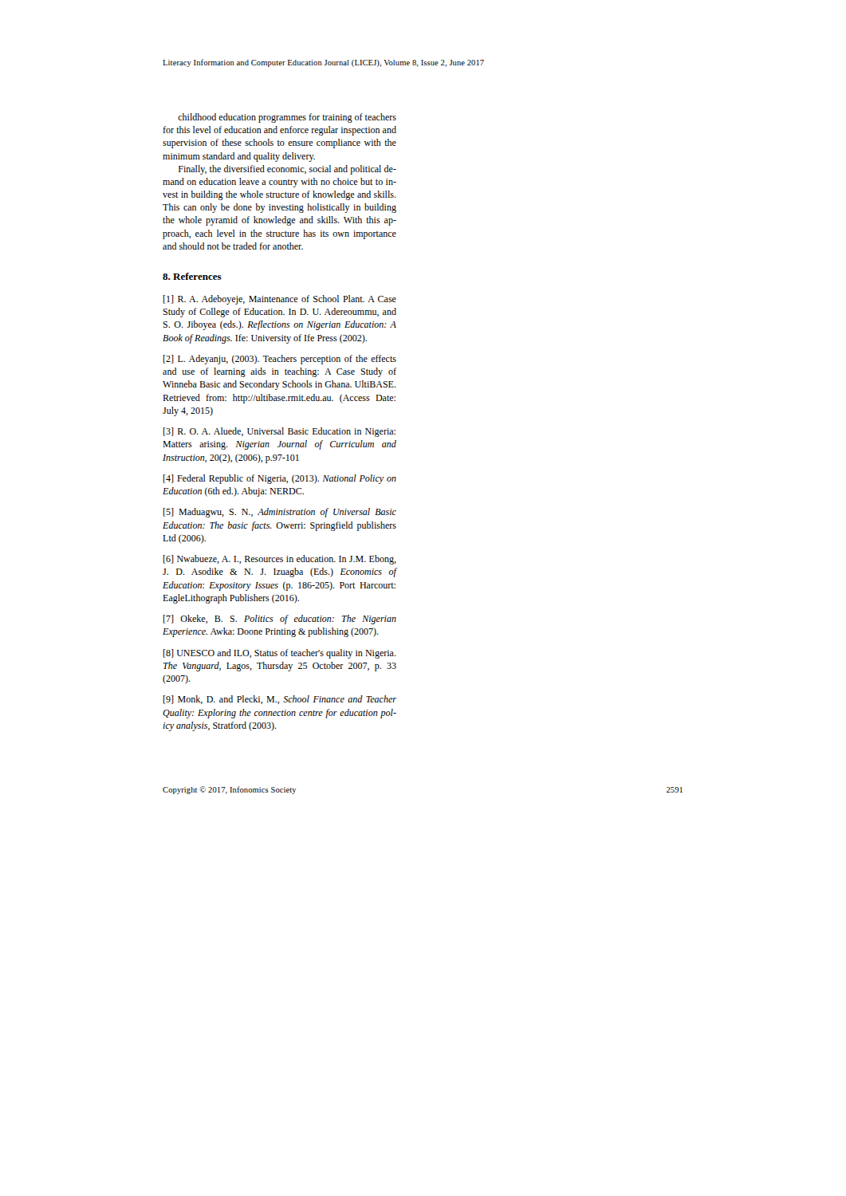Literacy Information and Computer Education Journal (LICEJ), Volume 8, Issue 2, June 2017
childhood education programmes for training of teachers for this level of education and enforce regular inspection and supervision of these schools to ensure compliance with the minimum standard and quality delivery.
Finally, the diversified economic, social and political demand on education leave a country with no choice but to invest in building the whole structure of knowledge and skills. This can only be done by investing holistically in building the whole pyramid of knowledge and skills. With this approach, each level in the structure has its own importance and should not be traded for another.
8. References
[1] R. A. Adeboyeje, Maintenance of School Plant. A Case Study of College of Education. In D. U. Adereoummu, and S. O. Jiboyea (eds.). Reflections on Nigerian Education: A Book of Readings. Ife: University of Ife Press (2002).
[2] L. Adeyanju, (2003). Teachers perception of the effects and use of learning aids in teaching: A Case Study of Winneba Basic and Secondary Schools in Ghana. UltiBASE. Retrieved from: http://ultibase.rmit.edu.au. (Access Date: July 4, 2015)
[3] R. O. A. Aluede, Universal Basic Education in Nigeria: Matters arising. Nigerian Journal of Curriculum and Instruction, 20(2), (2006), p.97-101
[4] Federal Republic of Nigeria, (2013). National Policy on Education (6th ed.). Abuja: NERDC.
[5] Maduagwu, S. N., Administration of Universal Basic Education: The basic facts. Owerri: Springfield publishers Ltd (2006).
[6] Nwabueze, A. I., Resources in education. In J.M. Ebong, J. D. Asodike & N. J. Izuagba (Eds.) Economics of Education: Expository Issues (p. 186-205). Port Harcourt: EagleLithograph Publishers (2016).
[7] Okeke, B. S. Politics of education: The Nigerian Experience. Awka: Doone Printing & publishing (2007).
[8] UNESCO and ILO, Status of teacher's quality in Nigeria. The Vanguard, Lagos, Thursday 25 October 2007, p. 33 (2007).
[9] Monk, D. and Plecki, M., School Finance and Teacher Quality: Exploring the connection centre for education policy analysis, Stratford (2003).
Copyright © 2017, Infonomics Society
2591